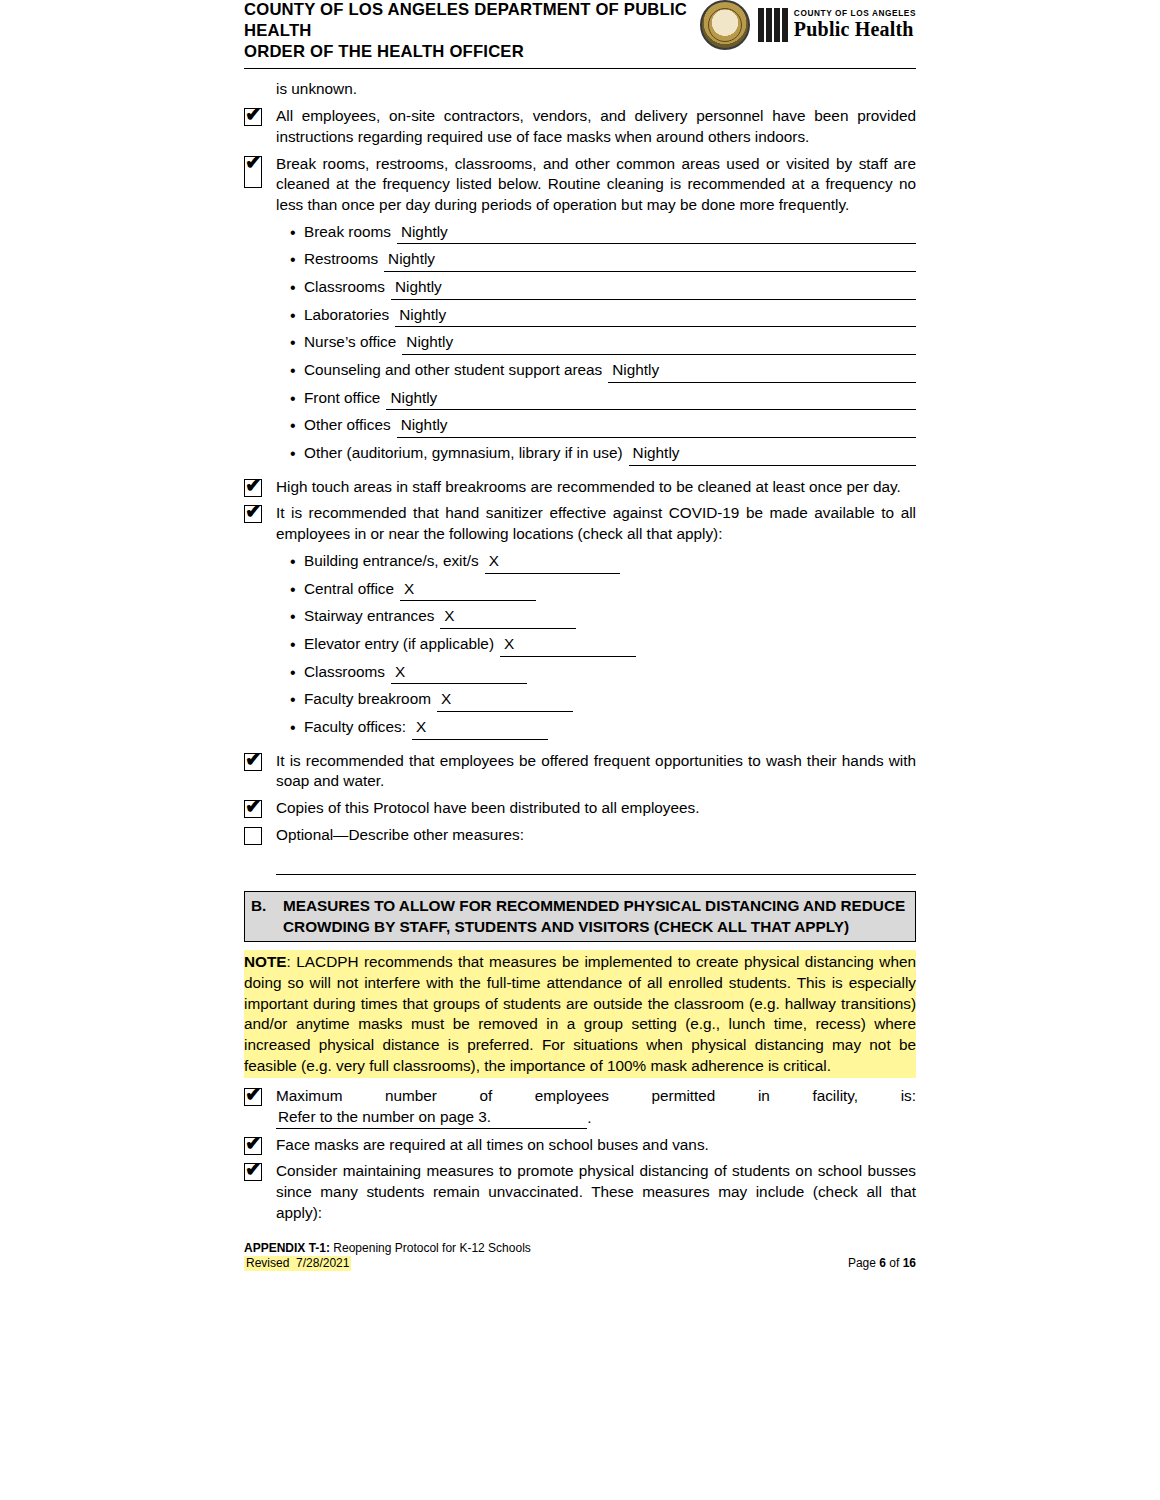COUNTY OF LOS ANGELES DEPARTMENT OF PUBLIC HEALTH
ORDER OF THE HEALTH OFFICER
County of Los Angeles
Public Health
is unknown.
All employees, on-site contractors, vendors, and delivery personnel have been provided instructions regarding required use of face masks when around others indoors.
Break rooms, restrooms, classrooms, and other common areas used or visited by staff are cleaned at the frequency listed below. Routine cleaning is recommended at a frequency no less than once per day during periods of operation but may be done more frequently.
Break rooms Nightly
Restrooms Nightly
Classrooms Nightly
Laboratories Nightly
Nurse’s office Nightly
Counseling and other student support areas Nightly
Front office Nightly
Other offices Nightly
Other (auditorium, gymnasium, library if in use) Nightly
High touch areas in staff breakrooms are recommended to be cleaned at least once per day.
It is recommended that hand sanitizer effective against COVID-19 be made available to all employees in or near the following locations (check all that apply):
Building entrance/s, exit/s X
Central office X
Stairway entrances X
Elevator entry (if applicable) X
Classrooms X
Faculty breakroom X
Faculty offices: X
It is recommended that employees be offered frequent opportunities to wash their hands with soap and water.
Copies of this Protocol have been distributed to all employees.
Optional—Describe other measures:
B.
MEASURES TO ALLOW FOR RECOMMENDED PHYSICAL DISTANCING AND REDUCE CROWDING BY STAFF, STUDENTS AND VISITORS (CHECK ALL THAT APPLY)
NOTE: LACDPH recommends that measures be implemented to create physical distancing when doing so will not interfere with the full-time attendance of all enrolled students. This is especially important during times that groups of students are outside the classroom (e.g. hallway transitions) and/or anytime masks must be removed in a group setting (e.g., lunch time, recess) where increased physical distance is preferred. For situations when physical distancing may not be feasible (e.g. very full classrooms), the importance of 100% mask adherence is critical.
Maximum number of employees permitted in facility, is:Refer to the number on page 3..
Face masks are required at all times on school buses and vans.
Consider maintaining measures to promote physical distancing of students on school busses since many students remain unvaccinated. These measures may include (check all that apply):
APPENDIX T-1: Reopening Protocol for K-12 Schools
Revised 7/28/2021
Page 6 of 16